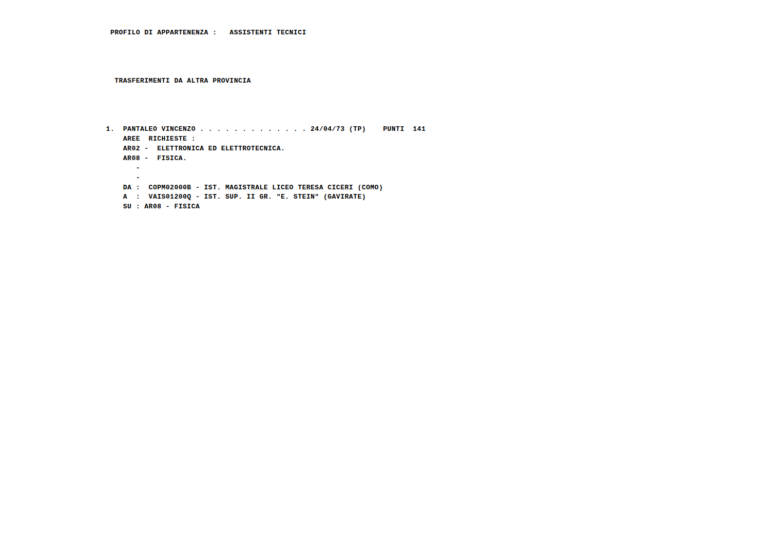PROFILO DI APPARTENENZA :   ASSISTENTI TECNICI


    TRASFERIMENTI DA ALTRA PROVINCIA


  1.  PANTALEO VINCENZO . . . . . . . . . . . . . 24/04/73 (TP)    PUNTI  141
      AREE  RICHIESTE :
      AR02 -  ELETTRONICA ED ELETTROTECNICA.
      AR08 -  FISICA.
         -
         -
      DA :  COPM02000B - IST. MAGISTRALE LICEO TERESA CICERI (COMO)
      A  :  VAIS01200Q - IST. SUP. II GR. "E. STEIN" (GAVIRATE)
      SU : AR08 - FISICA